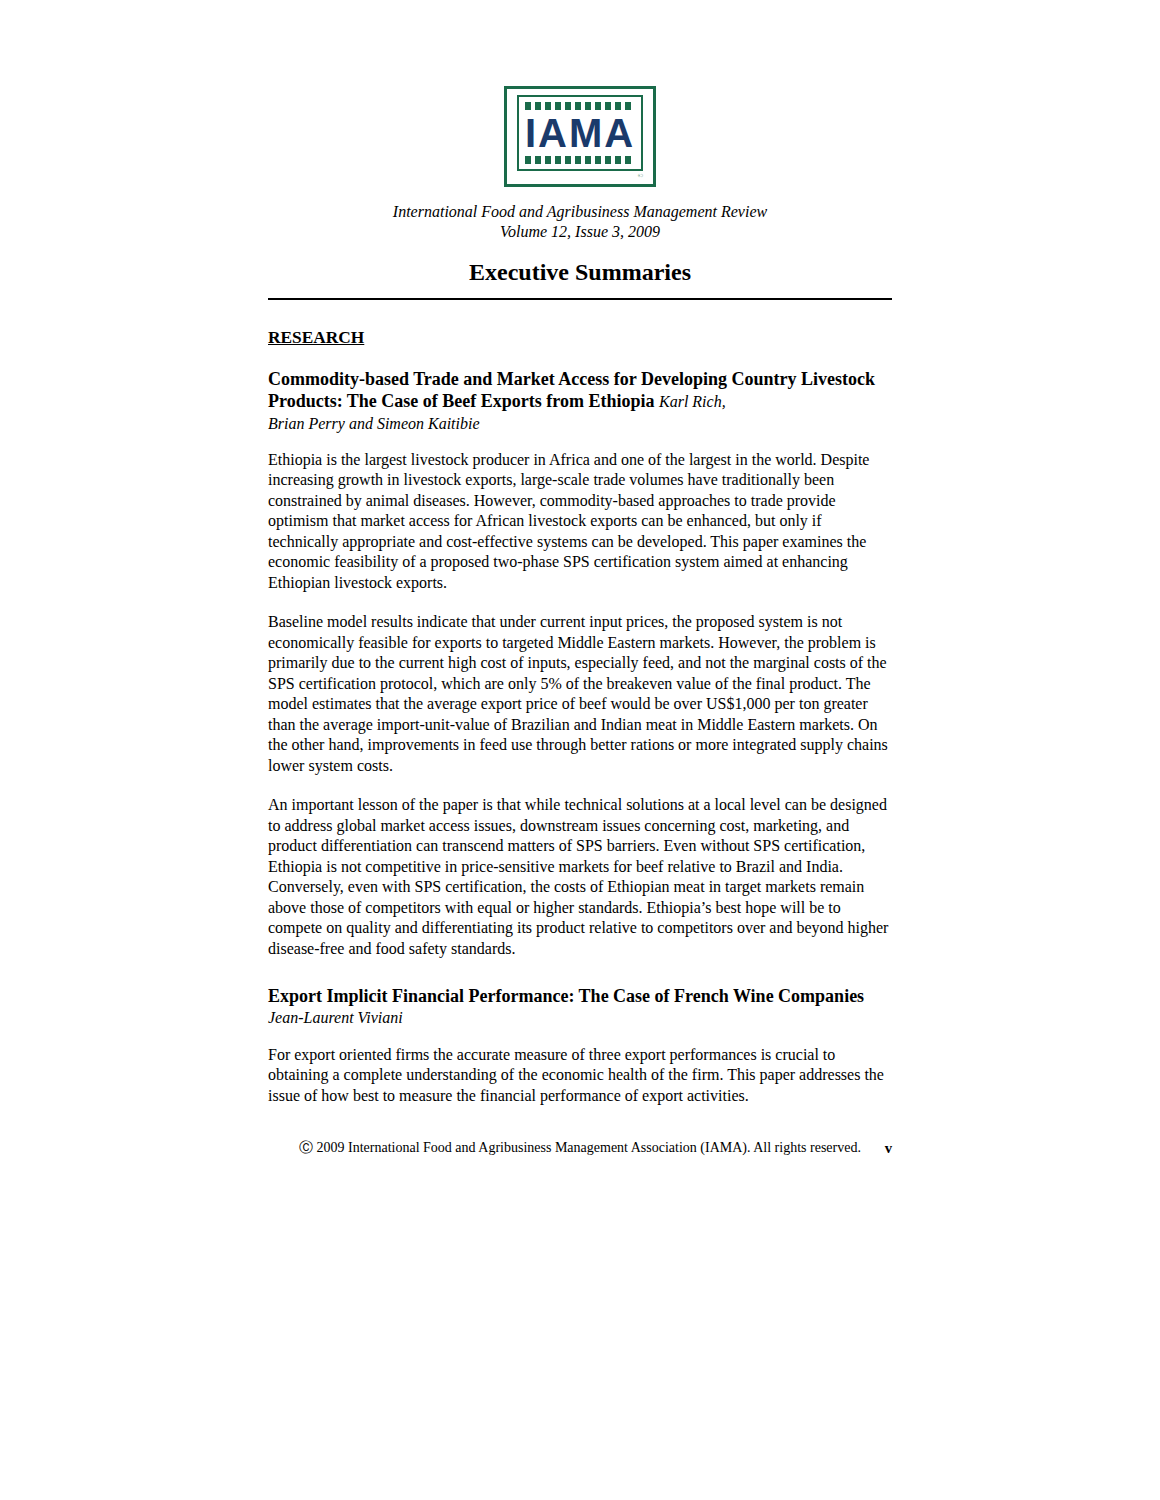IAMA
©
International Food and Agribusiness Management Review
Volume 12, Issue 3, 2009
Executive Summaries
RESEARCH
Commodity-based Trade and Market Access for Developing Country Livestock Products: The Case of Beef Exports from Ethiopia Karl Rich,
Brian Perry and Simeon Kaitibie
Ethiopia is the largest livestock producer in Africa and one of the largest in the world. Despite increasing growth in livestock exports, large-scale trade volumes have traditionally been constrained by animal diseases. However, commodity-based approaches to trade provide optimism that market access for African livestock exports can be enhanced, but only if technically appropriate and cost-effective systems can be developed. This paper examines the economic feasibility of a proposed two-phase SPS certification system aimed at enhancing Ethiopian livestock exports.
Baseline model results indicate that under current input prices, the proposed system is not economically feasible for exports to targeted Middle Eastern markets. However, the problem is primarily due to the current high cost of inputs, especially feed, and not the marginal costs of the SPS certification protocol, which are only 5% of the breakeven value of the final product. The model estimates that the average export price of beef would be over US$1,000 per ton greater than the average import-unit-value of Brazilian and Indian meat in Middle Eastern markets. On the other hand, improvements in feed use through better rations or more integrated supply chains lower system costs.
An important lesson of the paper is that while technical solutions at a local level can be designed to address global market access issues, downstream issues concerning cost, marketing, and product differentiation can transcend matters of SPS barriers. Even without SPS certification, Ethiopia is not competitive in price-sensitive markets for beef relative to Brazil and India. Conversely, even with SPS certification, the costs of Ethiopian meat in target markets remain above those of competitors with equal or higher standards. Ethiopia’s best hope will be to compete on quality and differentiating its product relative to competitors over and beyond higher disease-free and food safety standards.
Export Implicit Financial Performance: The Case of French Wine Companies
Jean-Laurent Viviani
For export oriented firms the accurate measure of three export performances is crucial to obtaining a complete understanding of the economic health of the firm. This paper addresses the issue of how best to measure the financial performance of export activities.
Ⓒ 2009 International Food and Agribusiness Management Association (IAMA). All rights reserved.
v